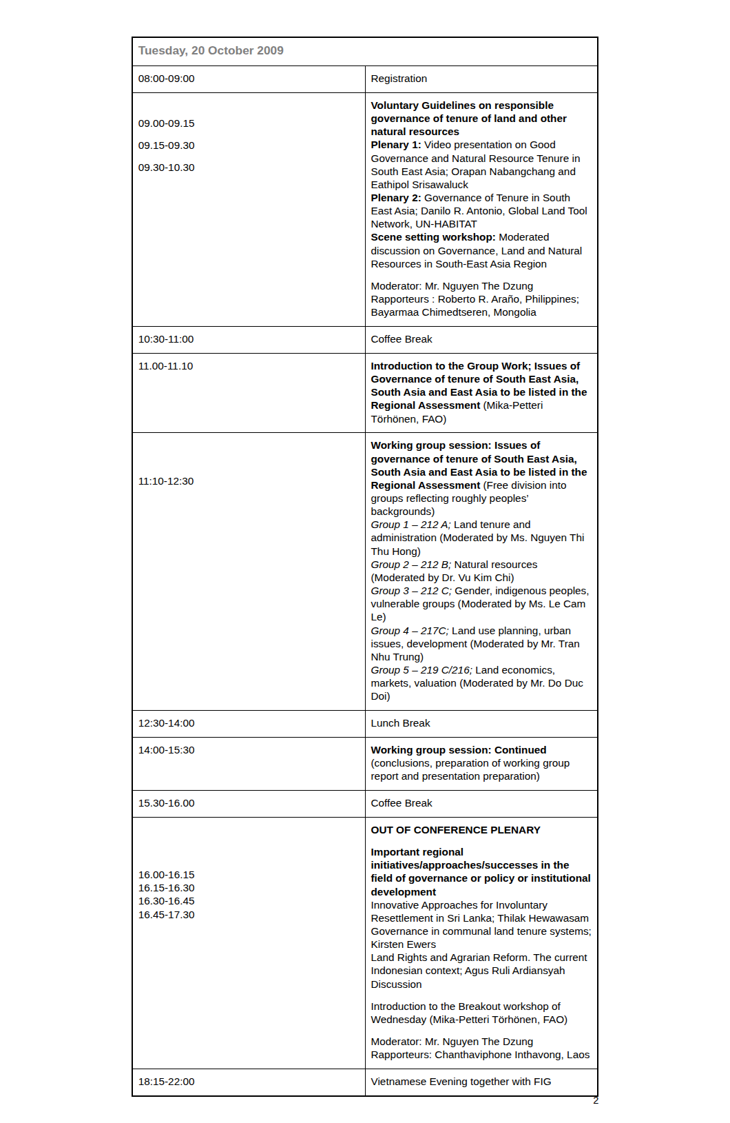| Tuesday, 20 October 2009 |
| 08:00-09:00 | Registration |
| 09.00-09.15 09.15-09.30 09.30-10.30 | Voluntary Guidelines on responsible governance of tenure of land and other natural resources Plenary 1: Video presentation on Good Governance and Natural Resource Tenure in South East Asia; Orapan Nabangchang and Eathipol Srisawaluck Plenary 2: Governance of Tenure in South East Asia; Danilo R. Antonio, Global Land Tool Network, UN-HABITAT Scene setting workshop: Moderated discussion on Governance, Land and Natural Resources in South-East Asia Region Moderator: Mr. Nguyen The Dzung Rapporteurs : Roberto R. Araño, Philippines; Bayarmaa Chimedtseren, Mongolia |
| 10:30-11:00 | Coffee Break |
| 11.00-11.10 | Introduction to the Group Work; Issues of Governance of tenure of South East Asia, South Asia and East Asia to be listed in the Regional Assessment (Mika-Petteri Törhönen, FAO) |
| 11:10-12:30 | Working group session: Issues of governance of tenure of South East Asia, South Asia and East Asia to be listed in the Regional Assessment (Free division into groups reflecting roughly peoples’ backgrounds) Group 1 – 212 A; Land tenure and administration (Moderated by Ms. Nguyen Thi Thu Hong) Group 2 – 212 B; Natural resources (Moderated by Dr. Vu Kim Chi) Group 3 – 212 C; Gender, indigenous peoples, vulnerable groups (Moderated by Ms. Le Cam Le) Group 4 – 217C; Land use planning, urban issues, development (Moderated by Mr. Tran Nhu Trung) Group 5 – 219 C/216; Land economics, markets, valuation (Moderated by Mr. Do Duc Doi) |
| 12:30-14:00 | Lunch Break |
| 14:00-15:30 | Working group session: Continued (conclusions, preparation of working group report and presentation preparation) |
| 15.30-16.00 | Coffee Break |
| 16.00-16.15 16.15-16.30 16.30-16.45 16.45-17.30 | OUT OF CONFERENCE PLENARY Important regional initiatives/approaches/successes in the field of governance or policy or institutional development Innovative Approaches for Involuntary Resettlement in Sri Lanka; Thilak Hewawasam Governance in communal land tenure systems; Kirsten Ewers Land Rights and Agrarian Reform. The current Indonesian context; Agus Ruli Ardiansyah Discussion Introduction to the Breakout workshop of Wednesday (Mika-Petteri Törhönen, FAO) Moderator: Mr. Nguyen The Dzung Rapporteurs: Chanthaviphone Inthavong, Laos |
| 18:15-22:00 | Vietnamese Evening together with FIG |
2